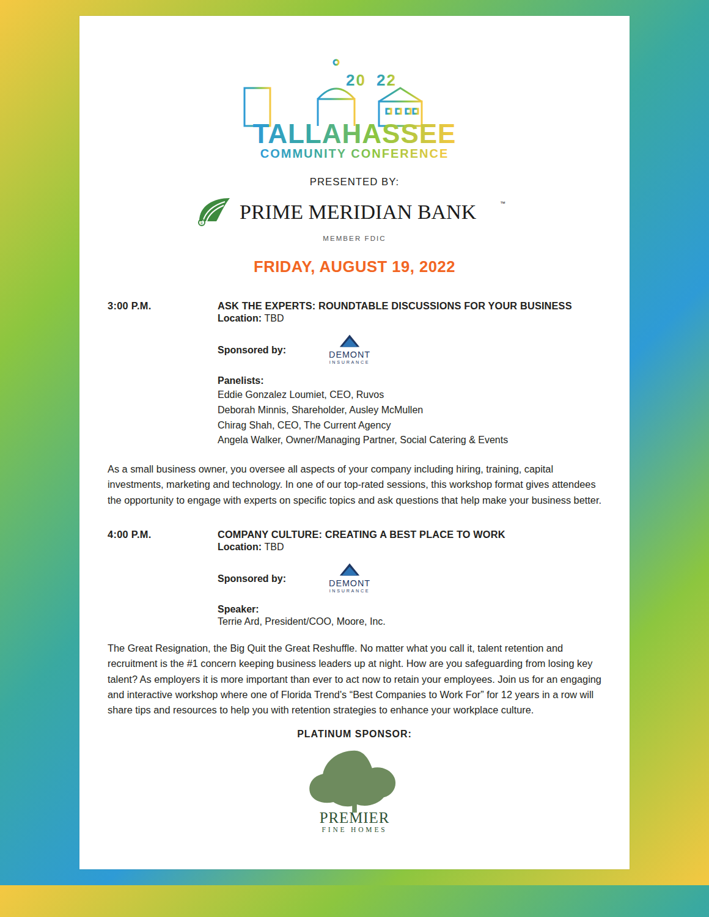20 22 TALLAHASSEE COMMUNITY CONFERENCE
PRESENTED BY:
R PRIME MERIDIAN BANK ™
MEMBER FDIC
FRIDAY, AUGUST 19, 2022
3:00 P.M.
ASK THE EXPERTS: ROUNDTABLE DISCUSSIONS FOR YOUR BUSINESS
Location: TBD
Sponsored by: DEMONT INSURANCE
Panelists:
Eddie Gonzalez Loumiet, CEO, Ruvos
Deborah Minnis, Shareholder, Ausley McMullen
Chirag Shah, CEO, The Current Agency
Angela Walker, Owner/Managing Partner, Social Catering & Events
As a small business owner, you oversee all aspects of your company including hiring, training, capital investments, marketing and technology. In one of our top-rated sessions, this workshop format gives attendees the opportunity to engage with experts on specific topics and ask questions that help make your business better.
4:00 P.M.
COMPANY CULTURE: CREATING A BEST PLACE TO WORK
Location: TBD
Sponsored by: DEMONT INSURANCE
Speaker:
Terrie Ard, President/COO, Moore, Inc.
The Great Resignation, the Big Quit the Great Reshuffle. No matter what you call it, talent retention and recruitment is the #1 concern keeping business leaders up at night. How are you safeguarding from losing key talent? As employers it is more important than ever to act now to retain your employees. Join us for an engaging and interactive workshop where one of Florida Trend's “Best Companies to Work For” for 12 years in a row will share tips and resources to help you with retention strategies to enhance your workplace culture.
PLATINUM SPONSOR:
PREMIER FINE HOMES